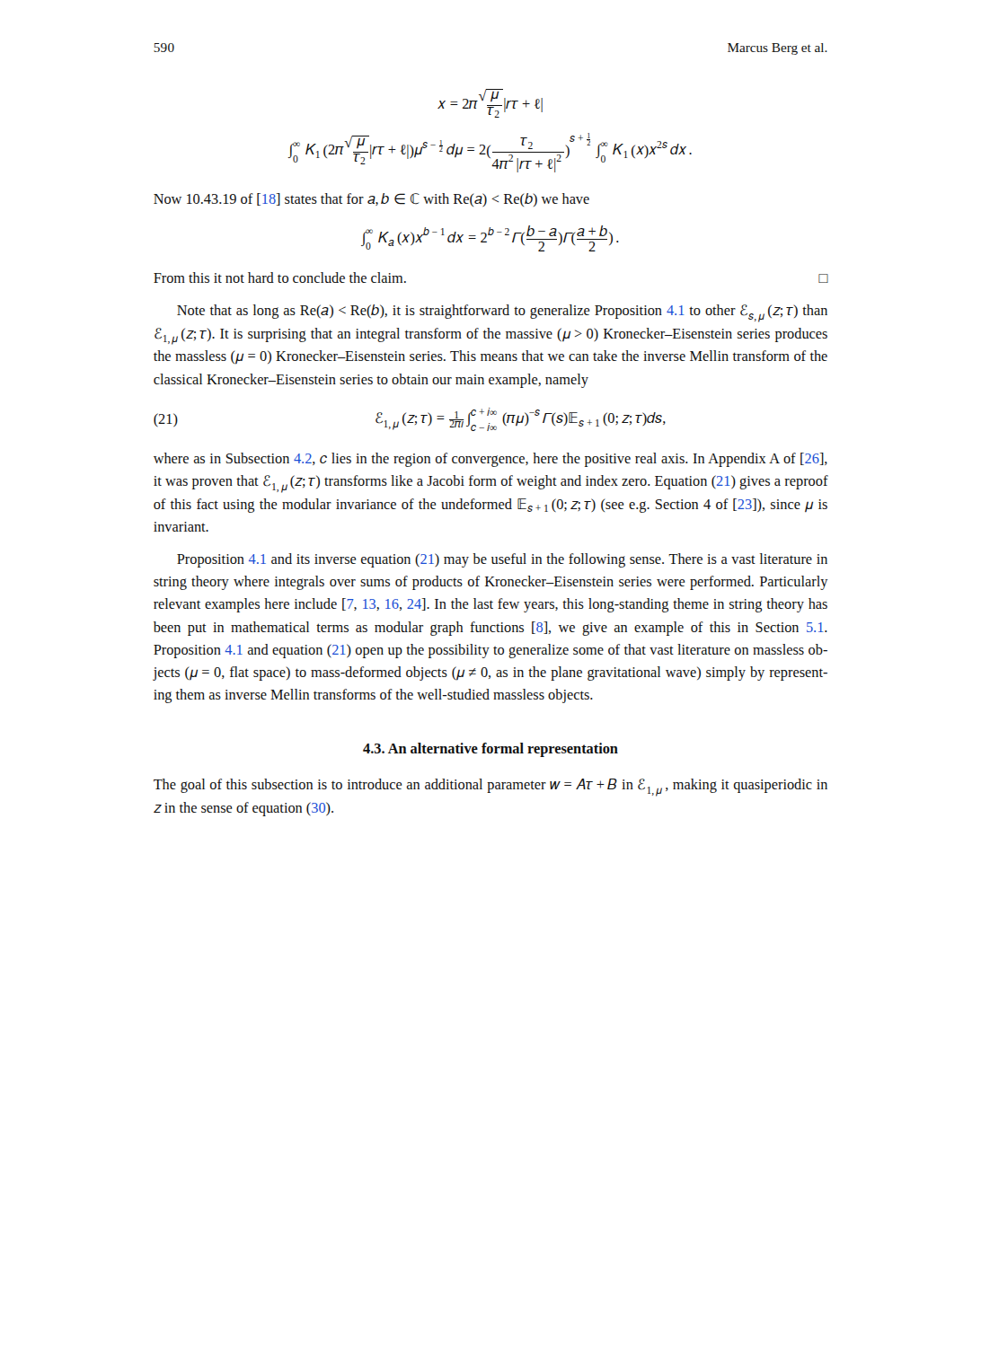590 Marcus Berg et al.
x=2π μτ2 |rτ+ℓ|
∫0∞ K1 ( 2π μτ2 |rτ+ℓ| ) μs−12 dμ = 2 ( τ2 4π2|rτ+ℓ|2 ) s+12 ∫0∞ K1(x) x2sdx.
Now 10.43.19 of [18] states that for a,b∈ℂ with Re(a)<Re(b) we have
∫0∞ Ka(x) xb−1 dx = 2b−2 Γ(b−a2) Γ(a+b2) .
From this it not hard to conclude the claim. □
Note that as long as Re(a)<Re(b), it is straightforward to generalize Proposition 4.1 to other ℰs,μ(z;τ) than ℰ1,μ(z;τ). It is surprising that an integral transform of the massive (μ>0) Kronecker–Eisenstein series produces the massless (μ=0) Kronecker–Eisenstein series. This means that we can take the inverse Mellin transform of the classical Kronecker–Eisenstein series to obtain our main example, namely
(21) ℰ1,μ (z;τ) = 12πi ∫c−i∞c+i∞ (πμ)−s Γ(s) 𝔼s+1 (0;z;τ) ds,
where as in Subsection 4.2, c lies in the region of convergence, here the positive real axis. In Appendix A of [26], it was proven that ℰ1,μ(z;τ) transforms like a Jacobi form of weight and index zero. Equation (21) gives a reproof of this fact using the modular invariance of the undeformed 𝔼s+1(0;z;τ) (see e.g. Section 4 of [23]), since μ is invariant.
Proposition 4.1 and its inverse equation (21) may be useful in the following sense. There is a vast literature in string theory where integrals over sums of products of Kronecker–Eisenstein series were performed. Particularly relevant examples here include [7, 13, 16, 24]. In the last few years, this long-standing theme in string theory has been put in mathematical terms as modular graph functions [8], we give an example of this in Section 5.1. Proposition 4.1 and equation (21) open up the possibility to generalize some of that vast literature on massless objects (μ=0, flat space) to mass-deformed objects (μ≠0, as in the plane gravitational wave) simply by representing them as inverse Mellin transforms of the well-studied massless objects.
4.3. An alternative formal representation
The goal of this subsection is to introduce an additional parameter w=Aτ+B in ℰ1,μ, making it quasiperiodic in z in the sense of equation (30).